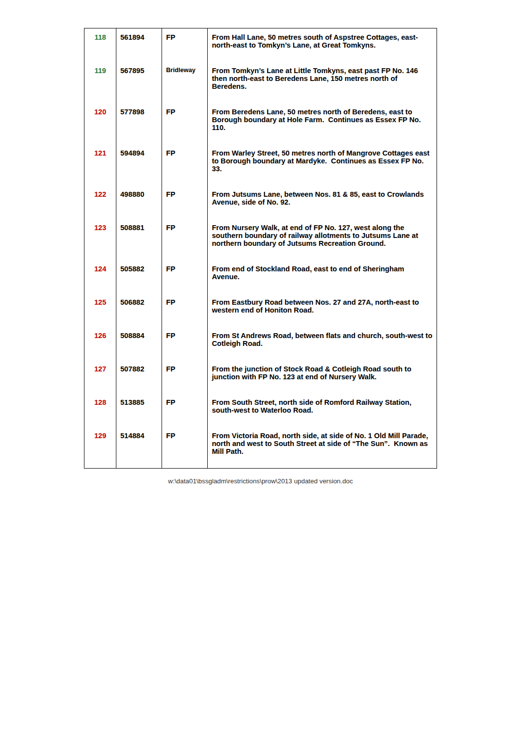| 118 | 561894 | FP | From Hall Lane, 50 metres south of Aspstree Cottages, east-north-east to Tomkyn’s Lane, at Great Tomkyns. |
| 119 | 567895 | Bridleway | From Tomkyn’s Lane at Little Tomkyns, east past FP No. 146 then north-east to Beredens Lane, 150 metres north of Beredens. |
| 120 | 577898 | FP | From Beredens Lane, 50 metres north of Beredens, east to Borough boundary at Hole Farm. Continues as Essex FP No. 110. |
| 121 | 594894 | FP | From Warley Street, 50 metres north of Mangrove Cottages east to Borough boundary at Mardyke. Continues as Essex FP No. 33. |
| 122 | 498880 | FP | From Jutsums Lane, between Nos. 81 & 85, east to Crowlands Avenue, side of No. 92. |
| 123 | 508881 | FP | From Nursery Walk, at end of FP No. 127, west along the southern boundary of railway allotments to Jutsums Lane at northern boundary of Jutsums Recreation Ground. |
| 124 | 505882 | FP | From end of Stockland Road, east to end of Sheringham Avenue. |
| 125 | 506882 | FP | From Eastbury Road between Nos. 27 and 27A, north-east to western end of Honiton Road. |
| 126 | 508884 | FP | From St Andrews Road, between flats and church, south-west to Cotleigh Road. |
| 127 | 507882 | FP | From the junction of Stock Road & Cotleigh Road south to junction with FP No. 123 at end of Nursery Walk. |
| 128 | 513885 | FP | From South Street, north side of Romford Railway Station, south-west to Waterloo Road. |
| 129 | 514884 | FP | From Victoria Road, north side, at side of No. 1 Old Mill Parade, north and west to South Street at side of “The Sun”. Known as Mill Path. |
w:\data01\bssgladm\restrictions\prow\2013 updated version.doc